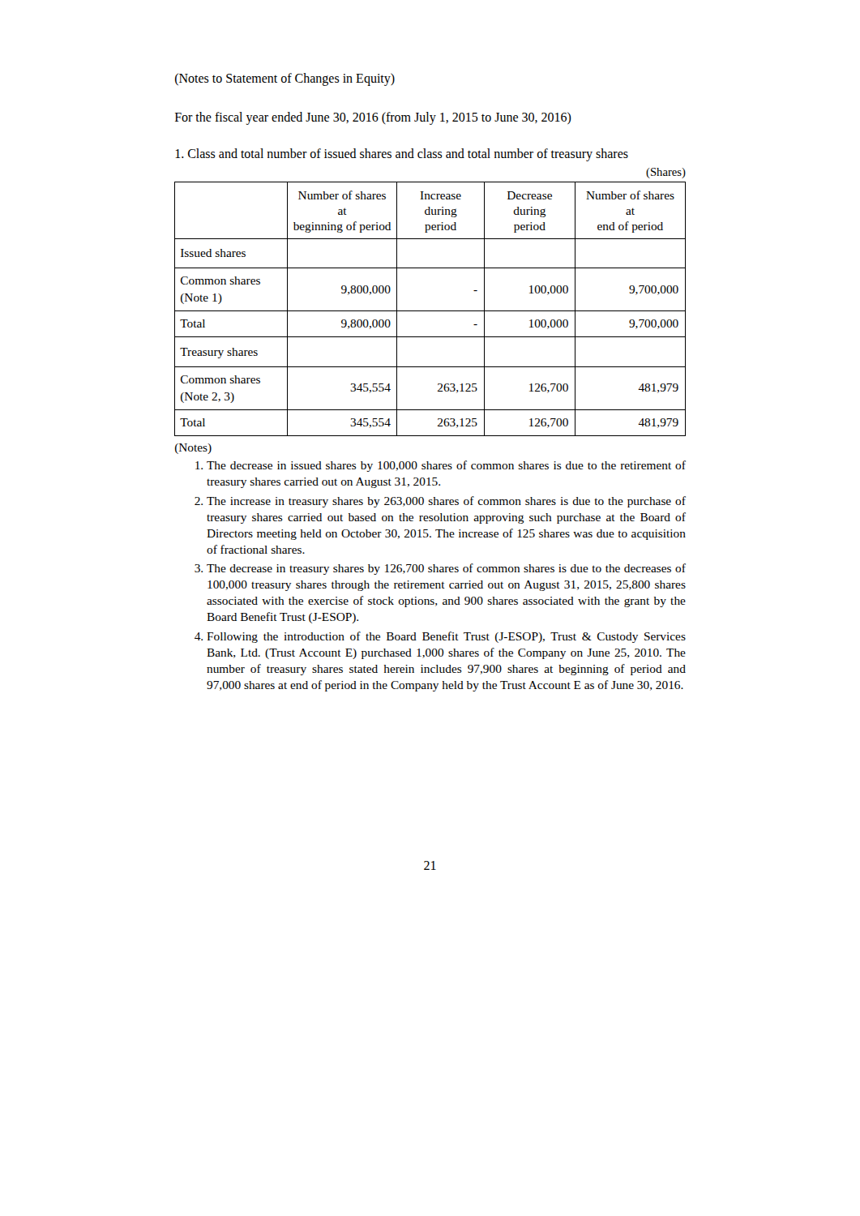(Notes to Statement of Changes in Equity)
For the fiscal year ended June 30, 2016 (from July 1, 2015 to June 30, 2016)
1. Class and total number of issued shares and class and total number of treasury shares
(Shares)
| | Number of shares at beginning of period | Increase during period | Decrease during period | Number of shares at end of period |
| --- | --- | --- | --- | --- |
| Issued shares | | | | |
| Common shares (Note 1) | 9,800,000 | - | 100,000 | 9,700,000 |
| Total | 9,800,000 | - | 100,000 | 9,700,000 |
| Treasury shares | | | | |
| Common shares (Note 2, 3) | 345,554 | 263,125 | 126,700 | 481,979 |
| Total | 345,554 | 263,125 | 126,700 | 481,979 |
(Notes)
The decrease in issued shares by 100,000 shares of common shares is due to the retirement of treasury shares carried out on August 31, 2015.
The increase in treasury shares by 263,000 shares of common shares is due to the purchase of treasury shares carried out based on the resolution approving such purchase at the Board of Directors meeting held on October 30, 2015. The increase of 125 shares was due to acquisition of fractional shares.
The decrease in treasury shares by 126,700 shares of common shares is due to the decreases of 100,000 treasury shares through the retirement carried out on August 31, 2015, 25,800 shares associated with the exercise of stock options, and 900 shares associated with the grant by the Board Benefit Trust (J-ESOP).
Following the introduction of the Board Benefit Trust (J-ESOP), Trust & Custody Services Bank, Ltd. (Trust Account E) purchased 1,000 shares of the Company on June 25, 2010. The number of treasury shares stated herein includes 97,900 shares at beginning of period and 97,000 shares at end of period in the Company held by the Trust Account E as of June 30, 2016.
21